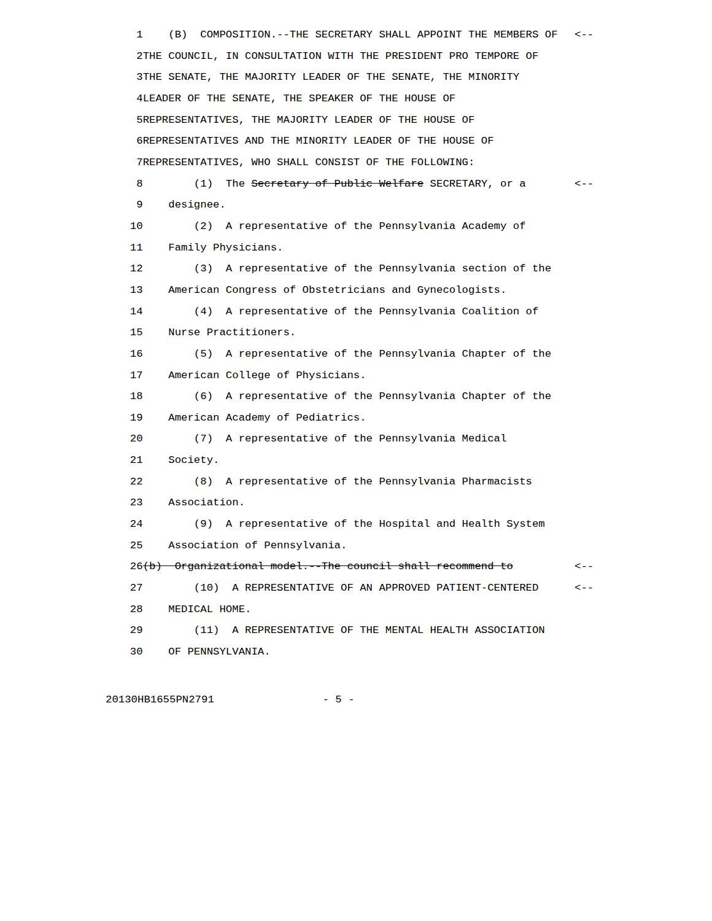| 1 | (B) COMPOSITION.--THE SECRETARY SHALL APPOINT THE MEMBERS OF | <-- |
| 2 | THE COUNCIL, IN CONSULTATION WITH THE PRESIDENT PRO TEMPORE OF | |
| 3 | THE SENATE, THE MAJORITY LEADER OF THE SENATE, THE MINORITY | |
| 4 | LEADER OF THE SENATE, THE SPEAKER OF THE HOUSE OF | |
| 5 | REPRESENTATIVES, THE MAJORITY LEADER OF THE HOUSE OF | |
| 6 | REPRESENTATIVES AND THE MINORITY LEADER OF THE HOUSE OF | |
| 7 | REPRESENTATIVES, WHO SHALL CONSIST OF THE FOLLOWING: | |
| 8 | (1) The Secretary of Public Welfare SECRETARY, or a | <-- |
| 9 | designee. | |
| 10 | (2) A representative of the Pennsylvania Academy of | |
| 11 | Family Physicians. | |
| 12 | (3) A representative of the Pennsylvania section of the | |
| 13 | American Congress of Obstetricians and Gynecologists. | |
| 14 | (4) A representative of the Pennsylvania Coalition of | |
| 15 | Nurse Practitioners. | |
| 16 | (5) A representative of the Pennsylvania Chapter of the | |
| 17 | American College of Physicians. | |
| 18 | (6) A representative of the Pennsylvania Chapter of the | |
| 19 | American Academy of Pediatrics. | |
| 20 | (7) A representative of the Pennsylvania Medical | |
| 21 | Society. | |
| 22 | (8) A representative of the Pennsylvania Pharmacists | |
| 23 | Association. | |
| 24 | (9) A representative of the Hospital and Health System | |
| 25 | Association of Pennsylvania. | |
| 26 | (b) Organizational model.--The council shall recommend to | <-- |
| 27 | (10) A REPRESENTATIVE OF AN APPROVED PATIENT-CENTERED | <-- |
| 28 | MEDICAL HOME. | |
| 29 | (11) A REPRESENTATIVE OF THE MENTAL HEALTH ASSOCIATION | |
| 30 | OF PENNSYLVANIA. | |
20130HB1655PN2791 - 5 -